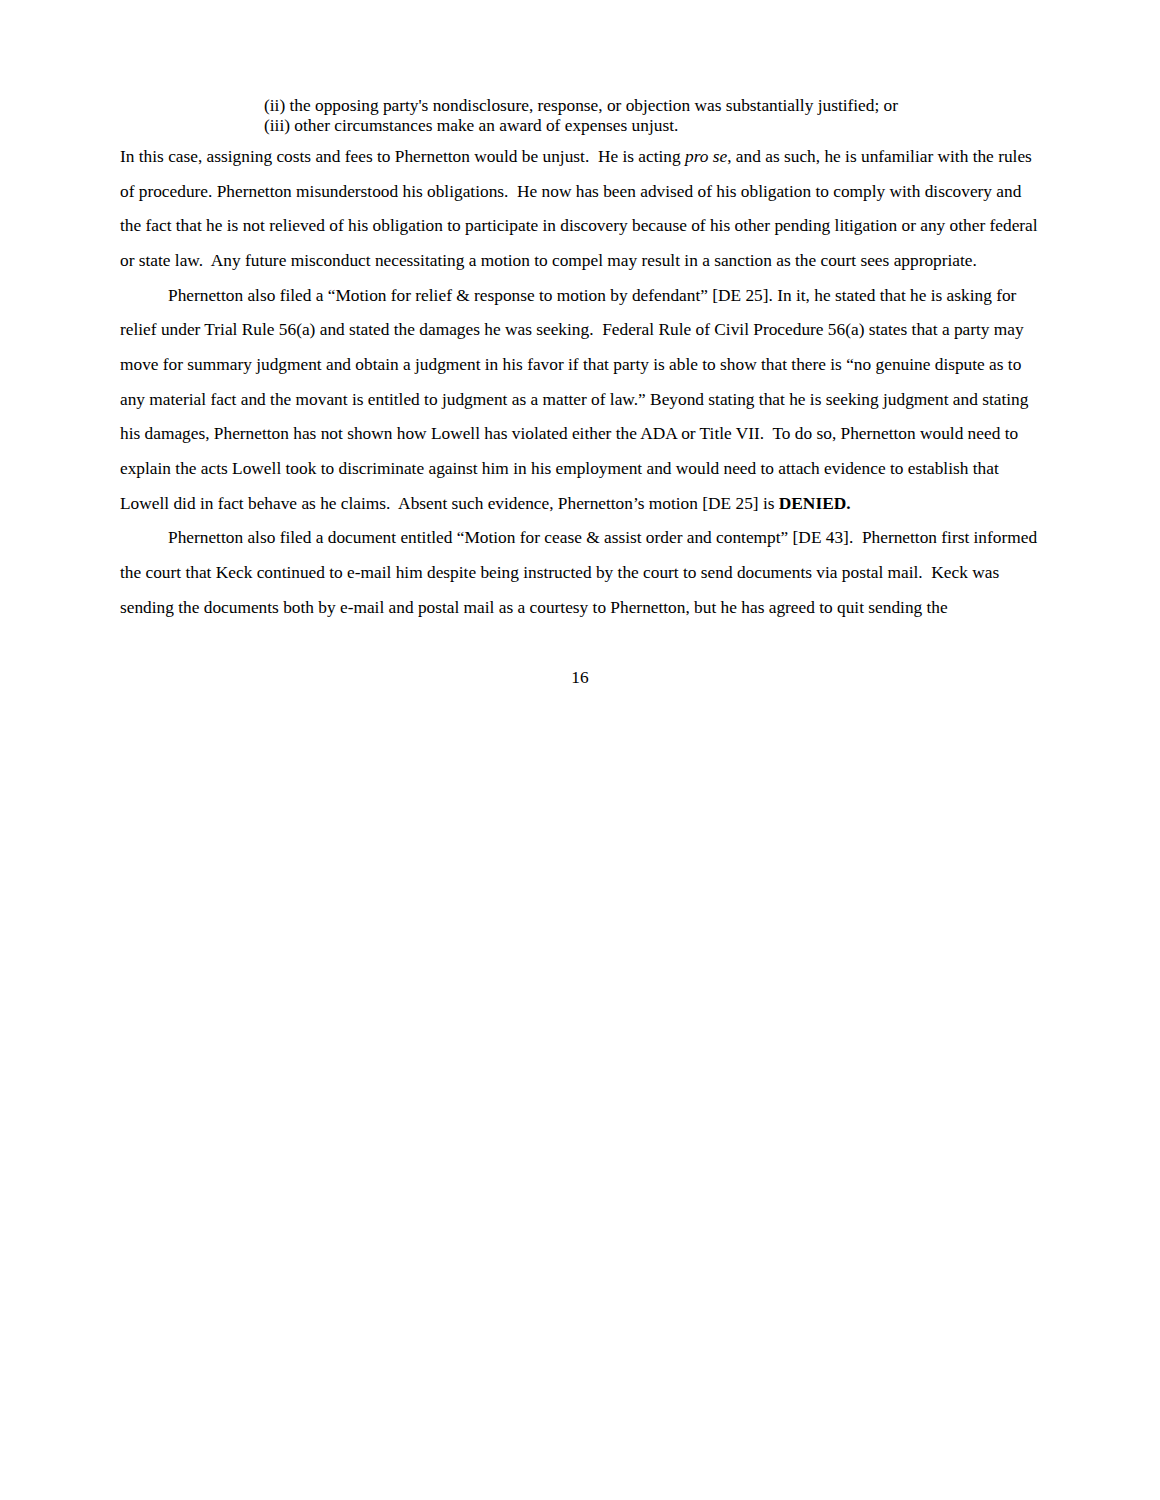(ii) the opposing party's nondisclosure, response, or objection was substantially justified; or
(iii) other circumstances make an award of expenses unjust.
In this case, assigning costs and fees to Phernetton would be unjust. He is acting pro se, and as such, he is unfamiliar with the rules of procedure. Phernetton misunderstood his obligations. He now has been advised of his obligation to comply with discovery and the fact that he is not relieved of his obligation to participate in discovery because of his other pending litigation or any other federal or state law. Any future misconduct necessitating a motion to compel may result in a sanction as the court sees appropriate.
Phernetton also filed a “Motion for relief & response to motion by defendant” [DE 25]. In it, he stated that he is asking for relief under Trial Rule 56(a) and stated the damages he was seeking. Federal Rule of Civil Procedure 56(a) states that a party may move for summary judgment and obtain a judgment in his favor if that party is able to show that there is “no genuine dispute as to any material fact and the movant is entitled to judgment as a matter of law.” Beyond stating that he is seeking judgment and stating his damages, Phernetton has not shown how Lowell has violated either the ADA or Title VII. To do so, Phernetton would need to explain the acts Lowell took to discriminate against him in his employment and would need to attach evidence to establish that Lowell did in fact behave as he claims. Absent such evidence, Phernetton’s motion [DE 25] is DENIED.
Phernetton also filed a document entitled “Motion for cease & assist order and contempt” [DE 43]. Phernetton first informed the court that Keck continued to e-mail him despite being instructed by the court to send documents via postal mail. Keck was sending the documents both by e-mail and postal mail as a courtesy to Phernetton, but he has agreed to quit sending the
16